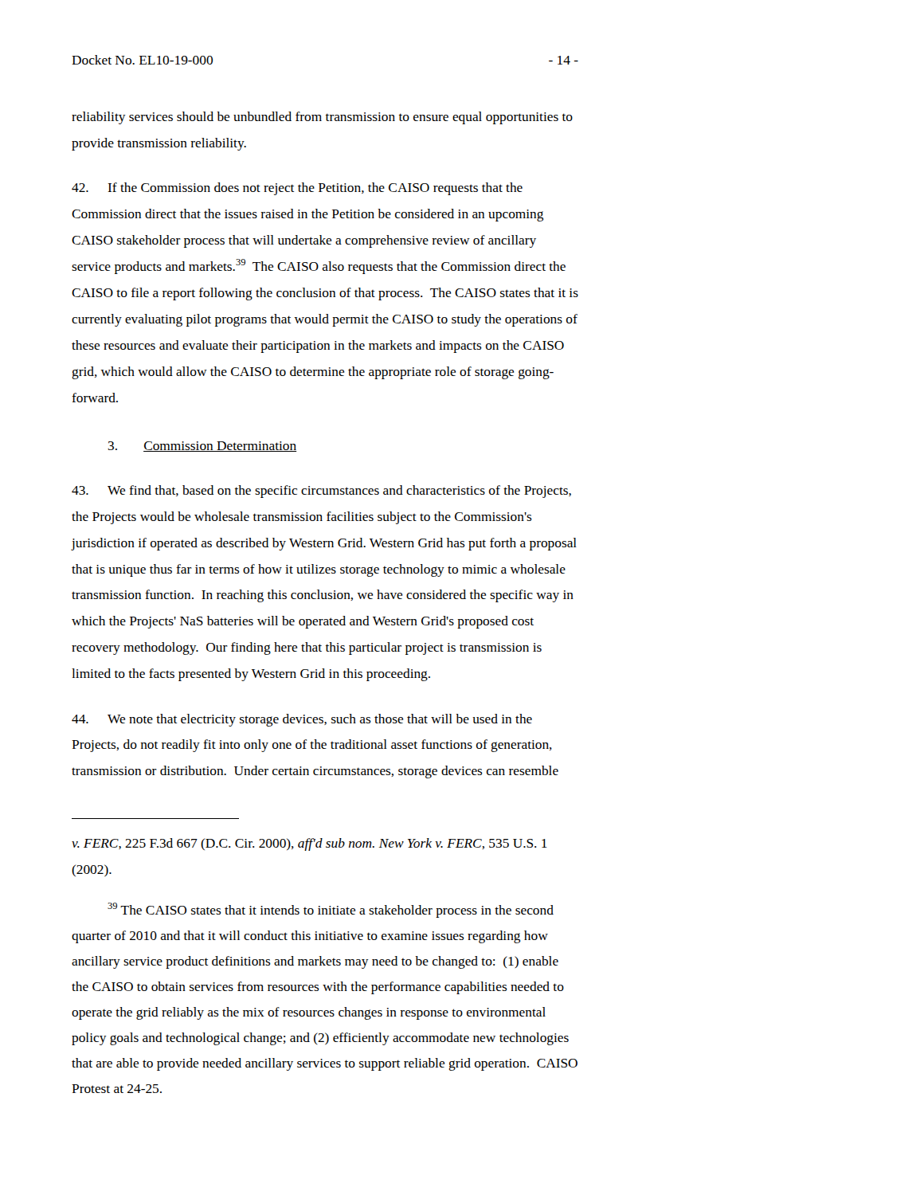Docket No. EL10-19-000 - 14 -
reliability services should be unbundled from transmission to ensure equal opportunities to provide transmission reliability.
42. If the Commission does not reject the Petition, the CAISO requests that the Commission direct that the issues raised in the Petition be considered in an upcoming CAISO stakeholder process that will undertake a comprehensive review of ancillary service products and markets.39 The CAISO also requests that the Commission direct the CAISO to file a report following the conclusion of that process. The CAISO states that it is currently evaluating pilot programs that would permit the CAISO to study the operations of these resources and evaluate their participation in the markets and impacts on the CAISO grid, which would allow the CAISO to determine the appropriate role of storage going-forward.
3. Commission Determination
43. We find that, based on the specific circumstances and characteristics of the Projects, the Projects would be wholesale transmission facilities subject to the Commission's jurisdiction if operated as described by Western Grid. Western Grid has put forth a proposal that is unique thus far in terms of how it utilizes storage technology to mimic a wholesale transmission function. In reaching this conclusion, we have considered the specific way in which the Projects' NaS batteries will be operated and Western Grid's proposed cost recovery methodology. Our finding here that this particular project is transmission is limited to the facts presented by Western Grid in this proceeding.
44. We note that electricity storage devices, such as those that will be used in the Projects, do not readily fit into only one of the traditional asset functions of generation, transmission or distribution. Under certain circumstances, storage devices can resemble
v. FERC, 225 F.3d 667 (D.C. Cir. 2000), aff'd sub nom. New York v. FERC, 535 U.S. 1 (2002).
39 The CAISO states that it intends to initiate a stakeholder process in the second quarter of 2010 and that it will conduct this initiative to examine issues regarding how ancillary service product definitions and markets may need to be changed to: (1) enable the CAISO to obtain services from resources with the performance capabilities needed to operate the grid reliably as the mix of resources changes in response to environmental policy goals and technological change; and (2) efficiently accommodate new technologies that are able to provide needed ancillary services to support reliable grid operation. CAISO Protest at 24-25.